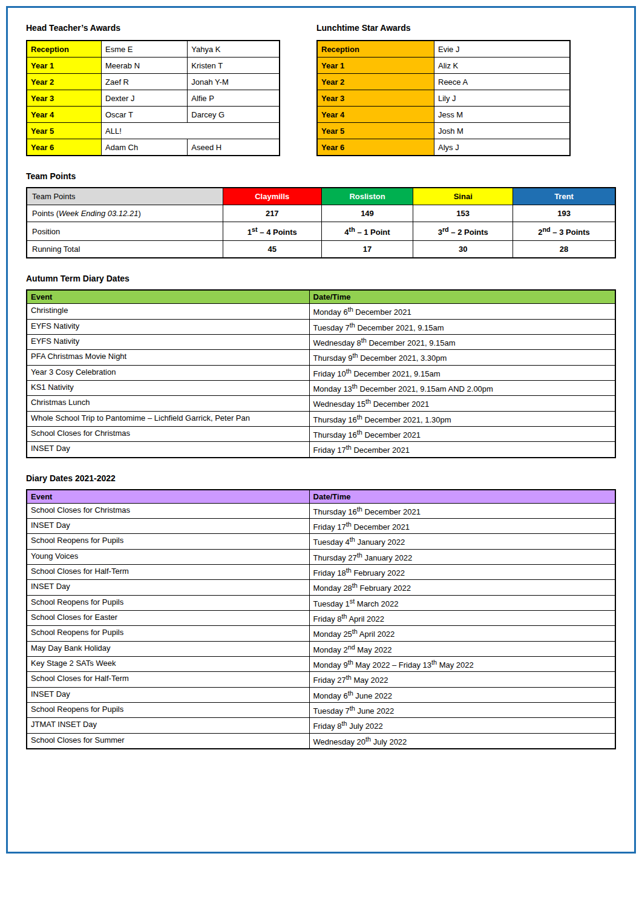Head Teacher’s Awards
| Reception | Esme E | Yahya K |
| Year 1 | Meerab N | Kristen T |
| Year 2 | Zaef R | Jonah Y-M |
| Year 3 | Dexter J | Alfie P |
| Year 4 | Oscar T | Darcey G |
| Year 5 | ALL! |
| Year 6 | Adam Ch | Aseed H |
Lunchtime Star Awards
| Reception | Evie J |
| Year 1 | Aliz K |
| Year 2 | Reece A |
| Year 3 | Lily J |
| Year 4 | Jess M |
| Year 5 | Josh M |
| Year 6 | Alys J |
Team Points
| Team Points | Claymills | Rosliston | Sinai | Trent |
| Points ( Week Ending 03.12.21 ) | 217 | 149 | 153 | 193 |
| Position | 1 st – 4 Points | 4 th – 1 Point | 3 rd – 2 Points | 2 nd – 3 Points |
| Running Total | 45 | 17 | 30 | 28 |
Autumn Term Diary Dates
| Event | Date/Time |
| --- | --- |
| Christingle | Monday 6 th December 2021 |
| EYFS Nativity | Tuesday 7 th December 2021, 9.15am |
| EYFS Nativity | Wednesday 8 th December 2021, 9.15am |
| PFA Christmas Movie Night | Thursday 9 th December 2021, 3.30pm |
| Year 3 Cosy Celebration | Friday 10 th December 2021, 9.15am |
| KS1 Nativity | Monday 13 th December 2021, 9.15am AND 2.00pm |
| Christmas Lunch | Wednesday 15 th December 2021 |
| Whole School Trip to Pantomime – Lichfield Garrick, Peter Pan | Thursday 16 th December 2021, 1.30pm |
| School Closes for Christmas | Thursday 16 th December 2021 |
| INSET Day | Friday 17 th December 2021 |
Diary Dates 2021-2022
| Event | Date/Time |
| --- | --- |
| School Closes for Christmas | Thursday 16 th December 2021 |
| INSET Day | Friday 17 th December 2021 |
| School Reopens for Pupils | Tuesday 4 th January 2022 |
| Young Voices | Thursday 27 th January 2022 |
| School Closes for Half-Term | Friday 18 th February 2022 |
| INSET Day | Monday 28 th February 2022 |
| School Reopens for Pupils | Tuesday 1 st March 2022 |
| School Closes for Easter | Friday 8 th April 2022 |
| School Reopens for Pupils | Monday 25 th April 2022 |
| May Day Bank Holiday | Monday 2 nd May 2022 |
| Key Stage 2 SATs Week | Monday 9 th May 2022 – Friday 13 th May 2022 |
| School Closes for Half-Term | Friday 27 th May 2022 |
| INSET Day | Monday 6 th June 2022 |
| School Reopens for Pupils | Tuesday 7 th June 2022 |
| JTMAT INSET Day | Friday 8 th July 2022 |
| School Closes for Summer | Wednesday 20 th July 2022 |